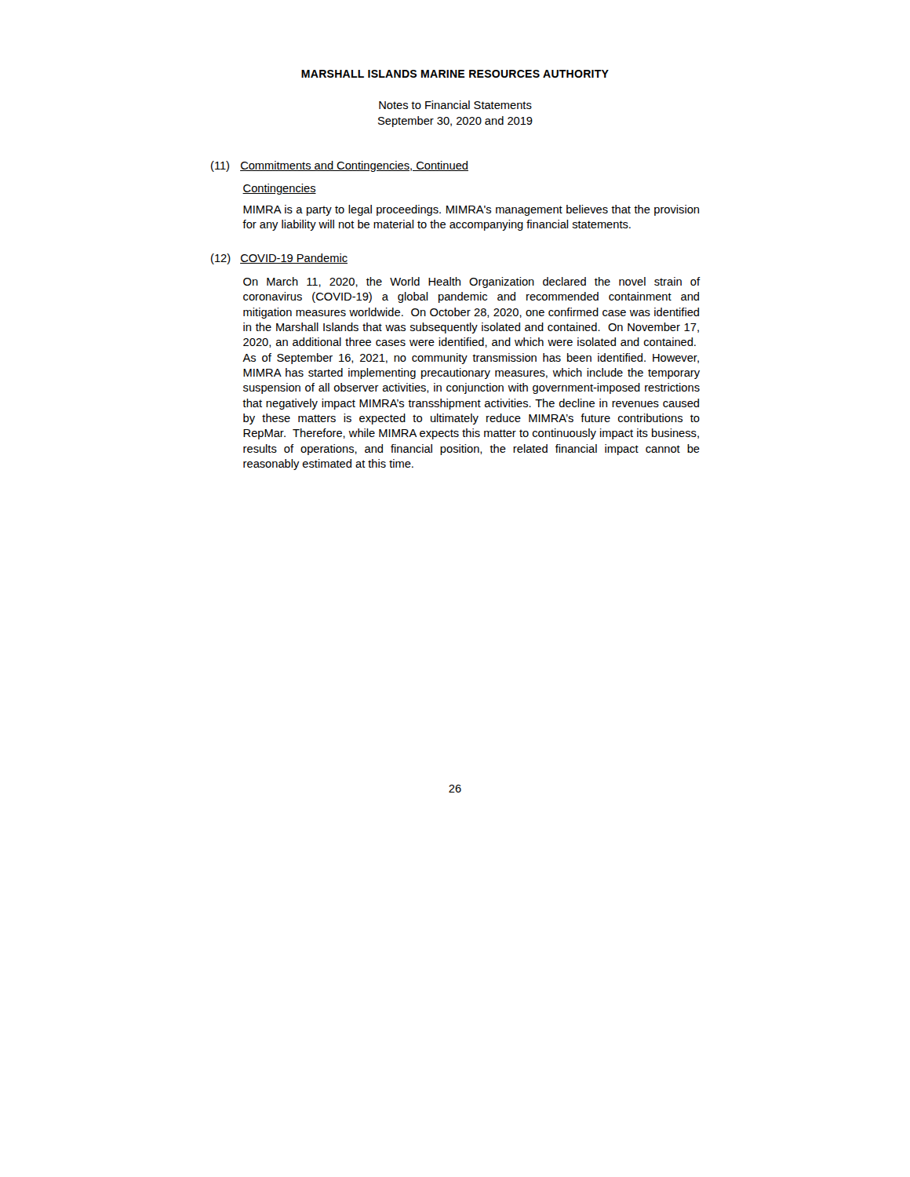MARSHALL ISLANDS MARINE RESOURCES AUTHORITY
Notes to Financial Statements
September 30, 2020 and 2019
(11) Commitments and Contingencies, Continued
Contingencies
MIMRA is a party to legal proceedings. MIMRA's management believes that the provision for any liability will not be material to the accompanying financial statements.
(12) COVID-19 Pandemic
On March 11, 2020, the World Health Organization declared the novel strain of coronavirus (COVID-19) a global pandemic and recommended containment and mitigation measures worldwide. On October 28, 2020, one confirmed case was identified in the Marshall Islands that was subsequently isolated and contained. On November 17, 2020, an additional three cases were identified, and which were isolated and contained. As of September 16, 2021, no community transmission has been identified. However, MIMRA has started implementing precautionary measures, which include the temporary suspension of all observer activities, in conjunction with government-imposed restrictions that negatively impact MIMRA’s transshipment activities. The decline in revenues caused by these matters is expected to ultimately reduce MIMRA’s future contributions to RepMar. Therefore, while MIMRA expects this matter to continuously impact its business, results of operations, and financial position, the related financial impact cannot be reasonably estimated at this time.
26